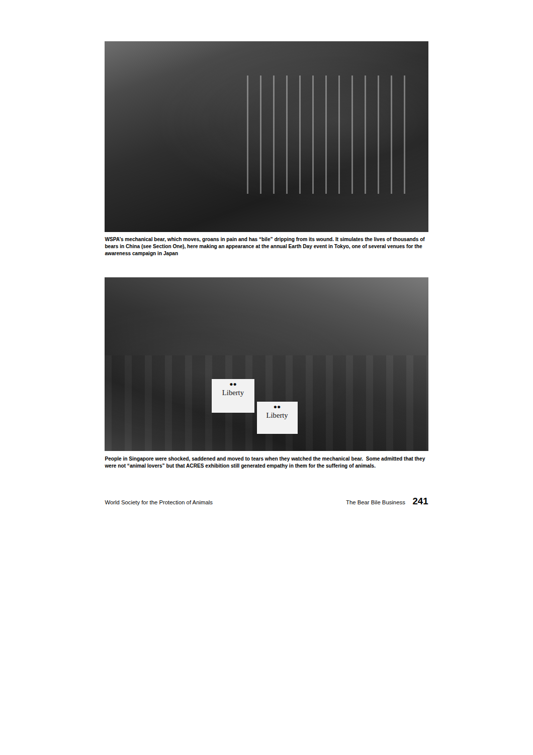WSPA’s mechanical bear, which moves, groans in pain and has “bile” dripping from its wound. It simulates the lives of thousands of bears in China (see Section One), here making an appearance at the annual Earth Day event in Tokyo, one of several venues for the awareness campaign in Japan
●●Liberty
●●Liberty
People in Singapore were shocked, saddened and moved to tears when they watched the mechanical bear. Some admitted that they were not “animal lovers” but that ACRES exhibition still generated empathy in them for the suffering of animals.
World Society for the Protection of Animals
The Bear Bile Business 241